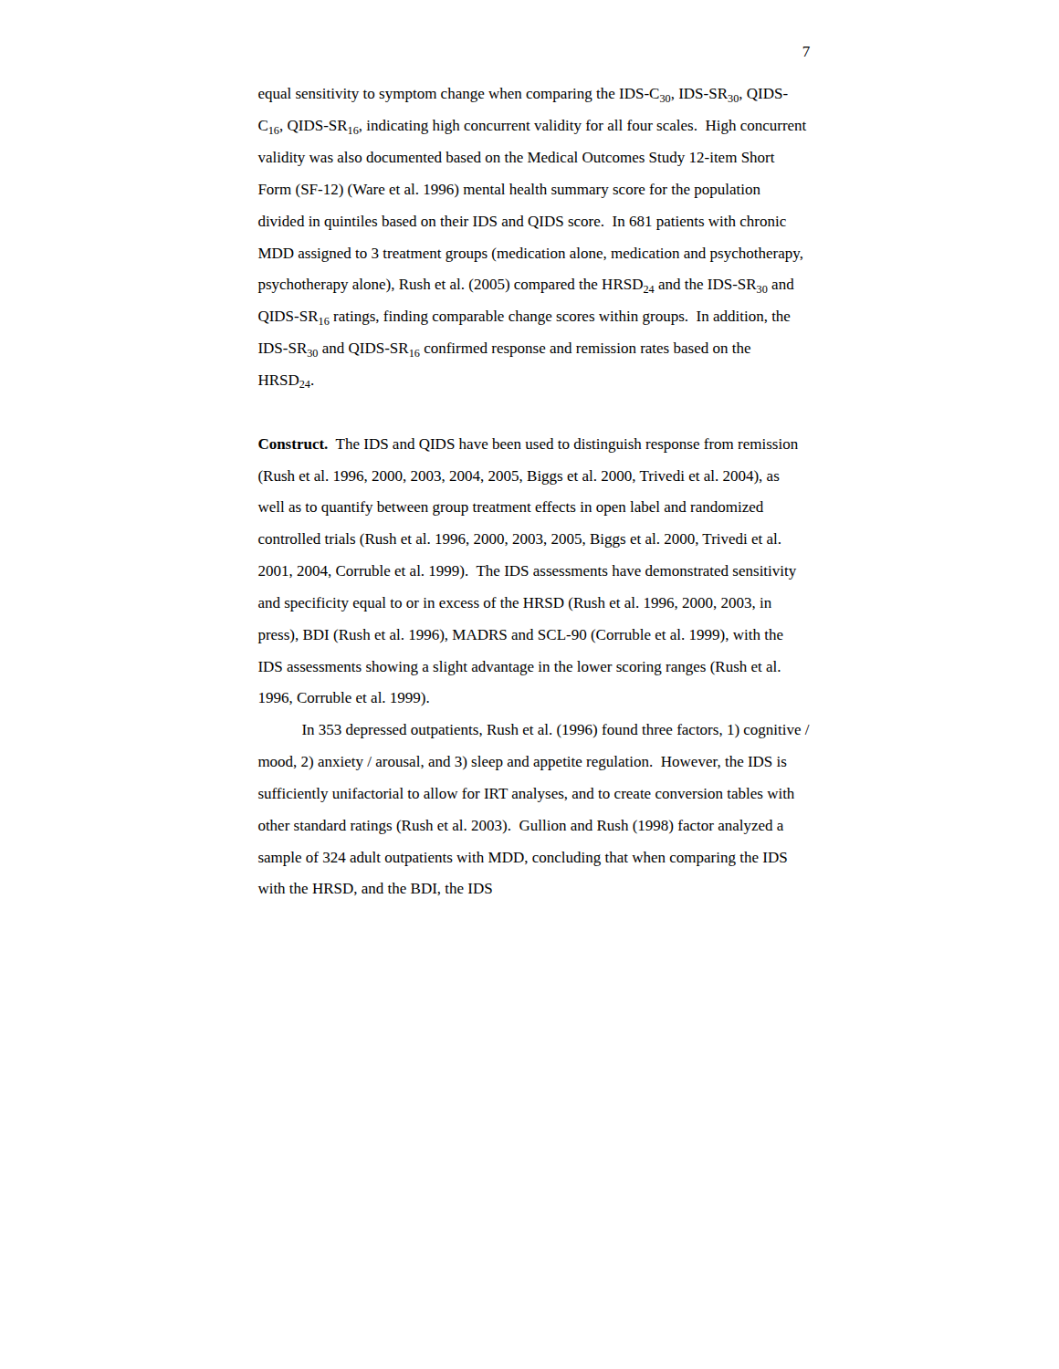7
equal sensitivity to symptom change when comparing the IDS-C30, IDS-SR30, QIDS-C16, QIDS-SR16, indicating high concurrent validity for all four scales. High concurrent validity was also documented based on the Medical Outcomes Study 12-item Short Form (SF-12) (Ware et al. 1996) mental health summary score for the population divided in quintiles based on their IDS and QIDS score. In 681 patients with chronic MDD assigned to 3 treatment groups (medication alone, medication and psychotherapy, psychotherapy alone), Rush et al. (2005) compared the HRSD24 and the IDS-SR30 and QIDS-SR16 ratings, finding comparable change scores within groups. In addition, the IDS-SR30 and QIDS-SR16 confirmed response and remission rates based on the HRSD24.
Construct. The IDS and QIDS have been used to distinguish response from remission (Rush et al. 1996, 2000, 2003, 2004, 2005, Biggs et al. 2000, Trivedi et al. 2004), as well as to quantify between group treatment effects in open label and randomized controlled trials (Rush et al. 1996, 2000, 2003, 2005, Biggs et al. 2000, Trivedi et al. 2001, 2004, Corruble et al. 1999). The IDS assessments have demonstrated sensitivity and specificity equal to or in excess of the HRSD (Rush et al. 1996, 2000, 2003, in press), BDI (Rush et al. 1996), MADRS and SCL-90 (Corruble et al. 1999), with the IDS assessments showing a slight advantage in the lower scoring ranges (Rush et al. 1996, Corruble et al. 1999).
In 353 depressed outpatients, Rush et al. (1996) found three factors, 1) cognitive / mood, 2) anxiety / arousal, and 3) sleep and appetite regulation. However, the IDS is sufficiently unifactorial to allow for IRT analyses, and to create conversion tables with other standard ratings (Rush et al. 2003). Gullion and Rush (1998) factor analyzed a sample of 324 adult outpatients with MDD, concluding that when comparing the IDS with the HRSD, and the BDI, the IDS